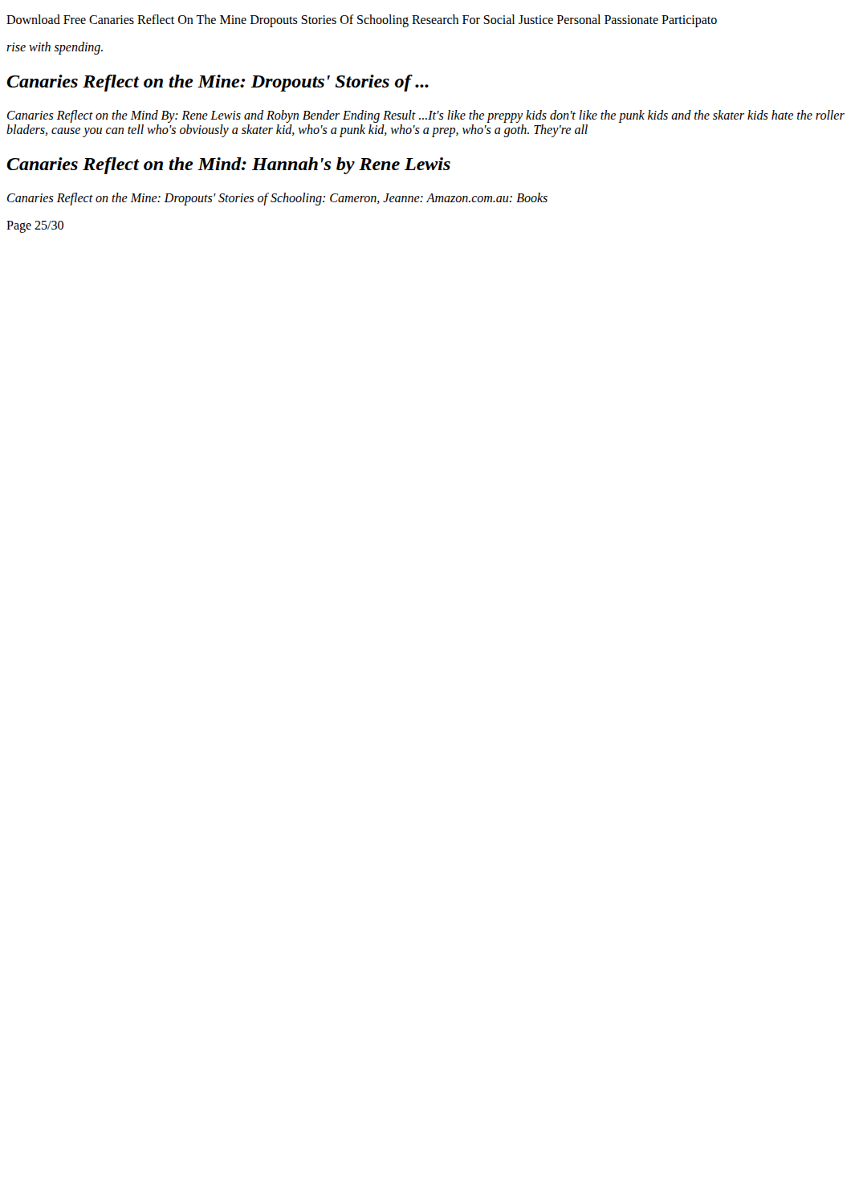Download Free Canaries Reflect On The Mine Dropouts Stories Of Schooling Research For Social Justice Personal Passionate Participato
rise with spending.
Canaries Reflect on the Mine: Dropouts' Stories of ...
Canaries Reflect on the Mind By: Rene Lewis and Robyn Bender Ending Result ...It's like the preppy kids don't like the punk kids and the skater kids hate the roller bladers, cause you can tell who's obviously a skater kid, who's a punk kid, who's a prep, who's a goth. They're all
Canaries Reflect on the Mind: Hannah's by Rene Lewis
Canaries Reflect on the Mine: Dropouts' Stories of Schooling: Cameron, Jeanne: Amazon.com.au: Books
Page 25/30